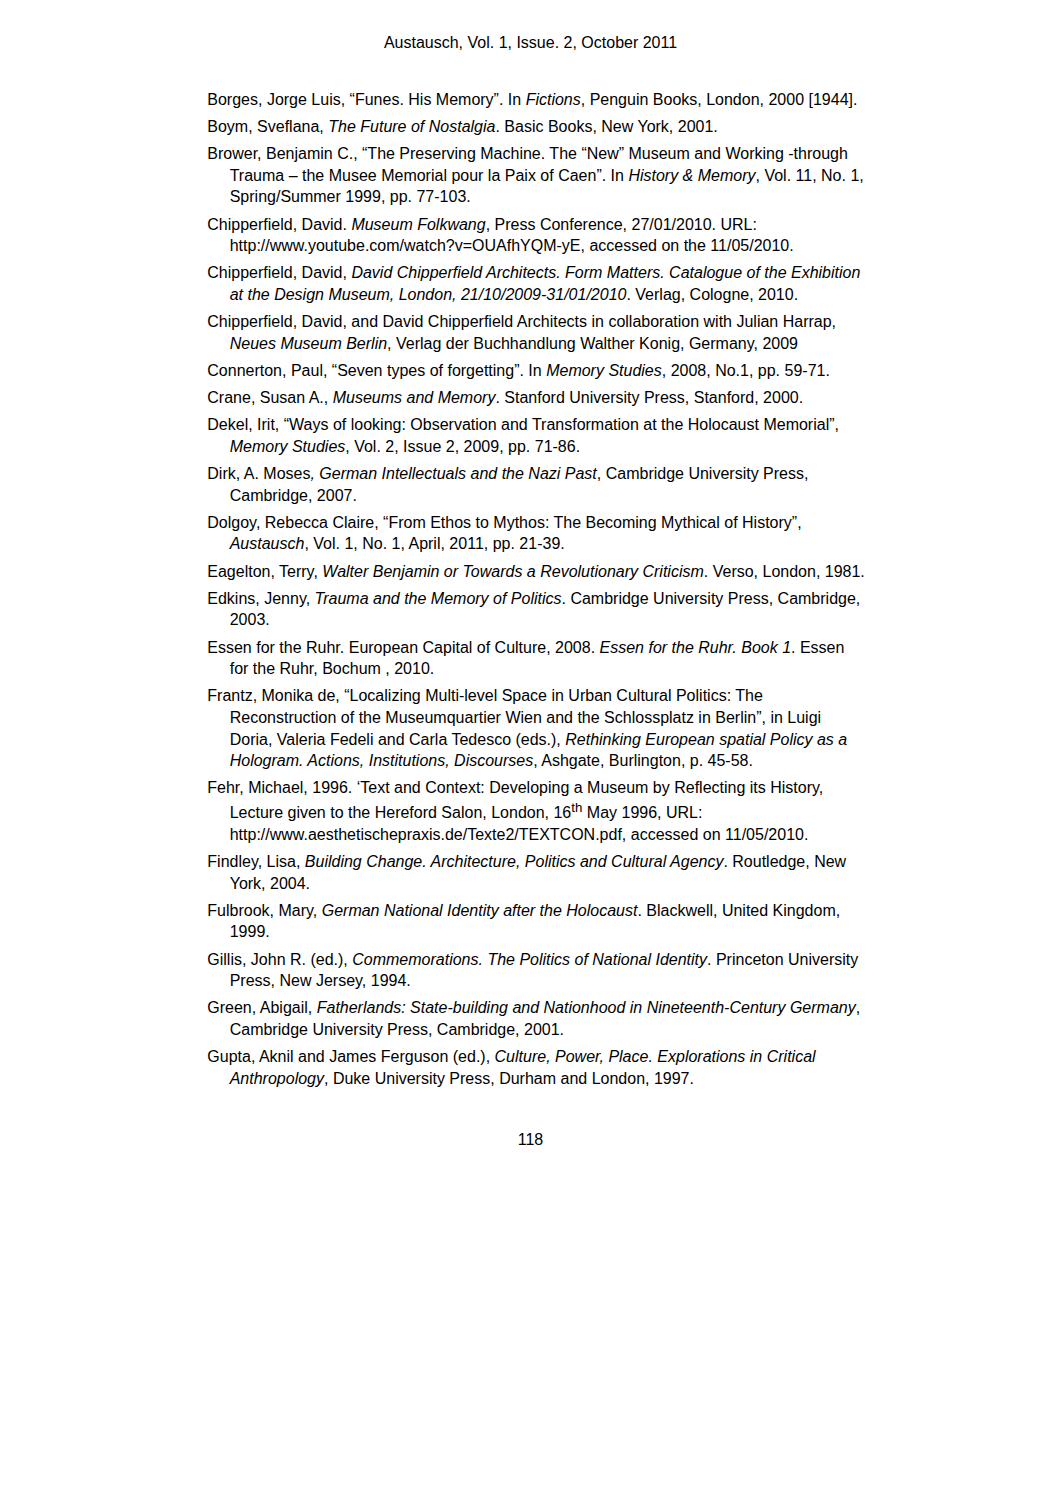Austausch, Vol. 1, Issue. 2, October 2011
Borges, Jorge Luis, “Funes. His Memory”. In Fictions, Penguin Books, London, 2000 [1944].
Boym, Sveflana, The Future of Nostalgia. Basic Books, New York, 2001.
Brower, Benjamin C., “The Preserving Machine. The “New” Museum and Working -through Trauma – the Musee Memorial pour la Paix of Caen”. In History & Memory, Vol. 11, No. 1, Spring/Summer 1999, pp. 77-103.
Chipperfield, David. Museum Folkwang, Press Conference, 27/01/2010. URL: http://www.youtube.com/watch?v=OUAfhYQM-yE, accessed on the 11/05/2010.
Chipperfield, David, David Chipperfield Architects. Form Matters. Catalogue of the Exhibition at the Design Museum, London, 21/10/2009-31/01/2010. Verlag, Cologne, 2010.
Chipperfield, David, and David Chipperfield Architects in collaboration with Julian Harrap, Neues Museum Berlin, Verlag der Buchhandlung Walther Konig, Germany, 2009
Connerton, Paul, “Seven types of forgetting”. In Memory Studies, 2008, No.1, pp. 59-71.
Crane, Susan A., Museums and Memory. Stanford University Press, Stanford, 2000.
Dekel, Irit, “Ways of looking: Observation and Transformation at the Holocaust Memorial”, Memory Studies, Vol. 2, Issue 2, 2009, pp. 71-86.
Dirk, A. Moses, German Intellectuals and the Nazi Past, Cambridge University Press, Cambridge, 2007.
Dolgoy, Rebecca Claire, “From Ethos to Mythos: The Becoming Mythical of History”, Austausch, Vol. 1, No. 1, April, 2011, pp. 21-39.
Eagelton, Terry, Walter Benjamin or Towards a Revolutionary Criticism. Verso, London, 1981.
Edkins, Jenny, Trauma and the Memory of Politics. Cambridge University Press, Cambridge, 2003.
Essen for the Ruhr. European Capital of Culture, 2008. Essen for the Ruhr. Book 1. Essen for the Ruhr, Bochum , 2010.
Frantz, Monika de, “Localizing Multi-level Space in Urban Cultural Politics: The Reconstruction of the Museumquartier Wien and the Schlossplatz in Berlin”, in Luigi Doria, Valeria Fedeli and Carla Tedesco (eds.), Rethinking European spatial Policy as a Hologram. Actions, Institutions, Discourses, Ashgate, Burlington, p. 45-58.
Fehr, Michael, 1996. ‘Text and Context: Developing a Museum by Reflecting its History, Lecture given to the Hereford Salon, London, 16th May 1996, URL: http://www.aesthetischepraxis.de/Texte2/TEXTCON.pdf, accessed on 11/05/2010.
Findley, Lisa, Building Change. Architecture, Politics and Cultural Agency. Routledge, New York, 2004.
Fulbrook, Mary, German National Identity after the Holocaust. Blackwell, United Kingdom, 1999.
Gillis, John R. (ed.), Commemorations. The Politics of National Identity. Princeton University Press, New Jersey, 1994.
Green, Abigail, Fatherlands: State-building and Nationhood in Nineteenth-Century Germany, Cambridge University Press, Cambridge, 2001.
Gupta, Aknil and James Ferguson (ed.), Culture, Power, Place. Explorations in Critical Anthropology, Duke University Press, Durham and London, 1997.
118